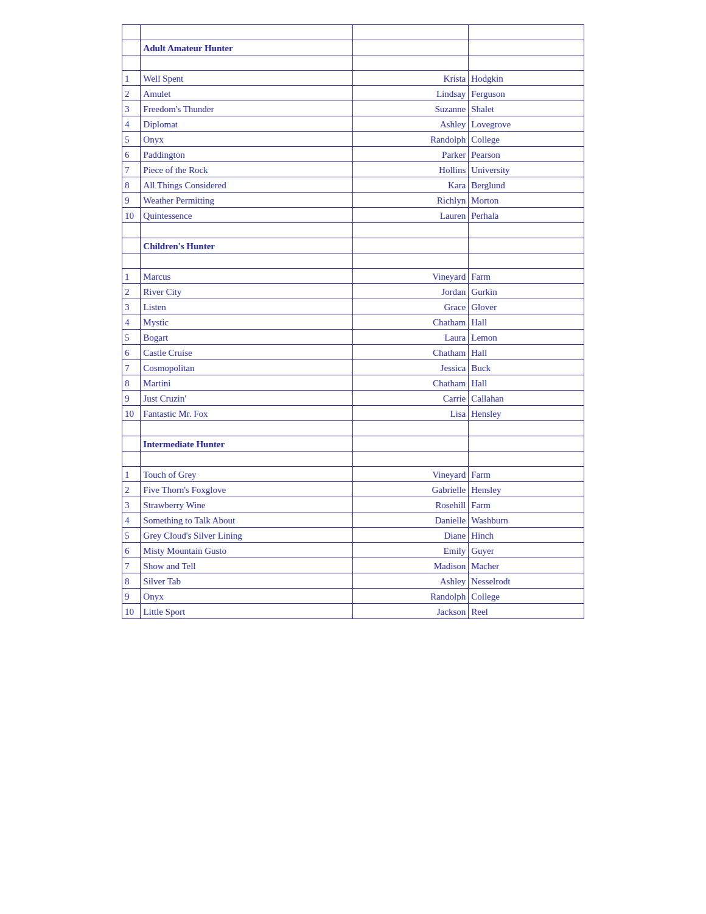| | Adult Amateur Hunter | | |
| 1 | Well Spent | Krista | Hodgkin |
| 2 | Amulet | Lindsay | Ferguson |
| 3 | Freedom's Thunder | Suzanne | Shalet |
| 4 | Diplomat | Ashley | Lovegrove |
| 5 | Onyx | Randolph | College |
| 6 | Paddington | Parker | Pearson |
| 7 | Piece of the Rock | Hollins | University |
| 8 | All Things Considered | Kara | Berglund |
| 9 | Weather Permitting | Richlyn | Morton |
| 10 | Quintessence | Lauren | Perhala |
| | Children's Hunter | | |
| 1 | Marcus | Vineyard | Farm |
| 2 | River City | Jordan | Gurkin |
| 3 | Listen | Grace | Glover |
| 4 | Mystic | Chatham | Hall |
| 5 | Bogart | Laura | Lemon |
| 6 | Castle Cruise | Chatham | Hall |
| 7 | Cosmopolitan | Jessica | Buck |
| 8 | Martini | Chatham | Hall |
| 9 | Just Cruzin' | Carrie | Callahan |
| 10 | Fantastic Mr. Fox | Lisa | Hensley |
| | Intermediate Hunter | | |
| 1 | Touch of Grey | Vineyard | Farm |
| 2 | Five Thorn's Foxglove | Gabrielle | Hensley |
| 3 | Strawberry Wine | Rosehill | Farm |
| 4 | Something to Talk About | Danielle | Washburn |
| 5 | Grey Cloud's Silver Lining | Diane | Hinch |
| 6 | Misty Mountain Gusto | Emily | Guyer |
| 7 | Show and Tell | Madison | Macher |
| 8 | Silver Tab | Ashley | Nesselrodt |
| 9 | Onyx | Randolph | College |
| 10 | Little Sport | Jackson | Reel |